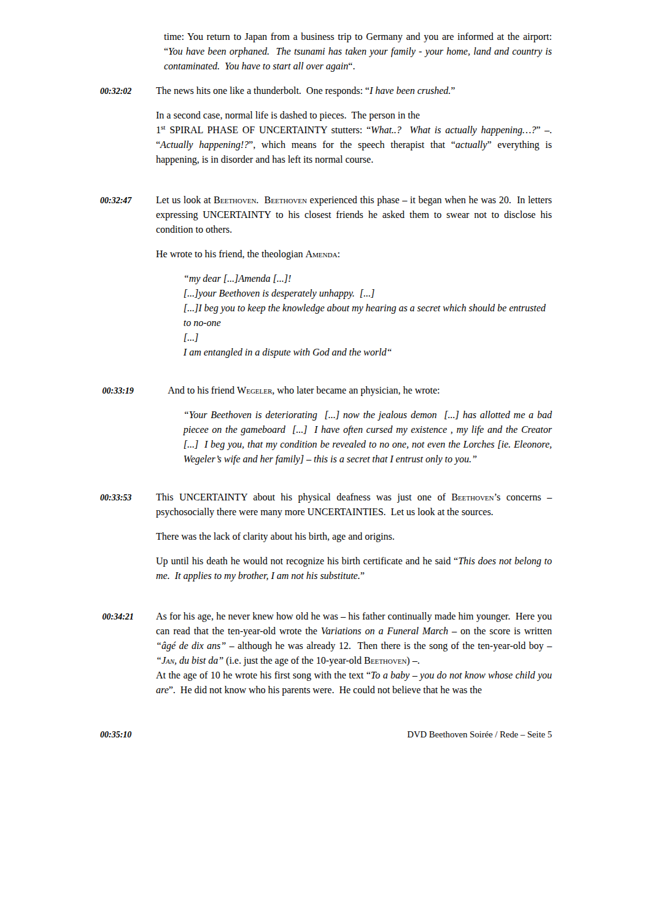time: You return to Japan from a business trip to Germany and you are informed at the airport: “You have been orphaned. The tsunami has taken your family - your home, land and country is contaminated. You have to start all over again“.
00:32:02
The news hits one like a thunderbolt. One responds: “I have been crushed.”
In a second case, normal life is dashed to pieces. The person in the
1st SPIRAL PHASE OF UNCERTAINTY stutters: “What..? What is actually happening…?” –. “Actually happening!?”, which means for the speech therapist that “actually” everything is happening, is in disorder and has left its normal course.
00:32:47
Let us look at Beethoven. Beethoven experienced this phase – it began when he was 20. In letters expressing UNCERTAINTY to his closest friends he asked them to swear not to disclose his condition to others.
He wrote to his friend, the theologian Amenda:
“my dear [...]Amenda [...]!
[...]your Beethoven is desperately unhappy. [...]
[...]I beg you to keep the knowledge about my hearing as a secret which should be entrusted to no-one
[...]
I am entangled in a dispute with God and the world“
00:33:19
And to his friend Wegeler, who later became an physician, he wrote:
“Your Beethoven is deteriorating [...] now the jealous demon [...] has allotted me a bad piecee on the gameboard [...] I have often cursed my existence , my life and the Creator [...] I beg you, that my condition be revealed to no one, not even the Lorches [ie. Eleonore, Wegeler’s wife and her family] – this is a secret that I entrust only to you.”
00:33:53
This UNCERTAINTY about his physical deafness was just one of Beethoven’s concerns – psychosocially there were many more UNCERTAINTIES. Let us look at the sources.
There was the lack of clarity about his birth, age and origins.
Up until his death he would not recognize his birth certificate and he said “This does not belong to me. It applies to my brother, I am not his substitute.”
00:34:21
As for his age, he never knew how old he was – his father continually made him younger. Here you can read that the ten-year-old wrote the Variations on a Funeral March – on the score is written “âgé de dix ans” – although he was already 12. Then there is the song of the ten-year-old boy – “Jan, du bist da” (i.e. just the age of the 10-year-old Beethoven) –.
At the age of 10 he wrote his first song with the text “To a baby – you do not know whose child you are”. He did not know who his parents were. He could not believe that he was the
00:35:10
DVD Beethoven Soirée / Rede – Seite 5